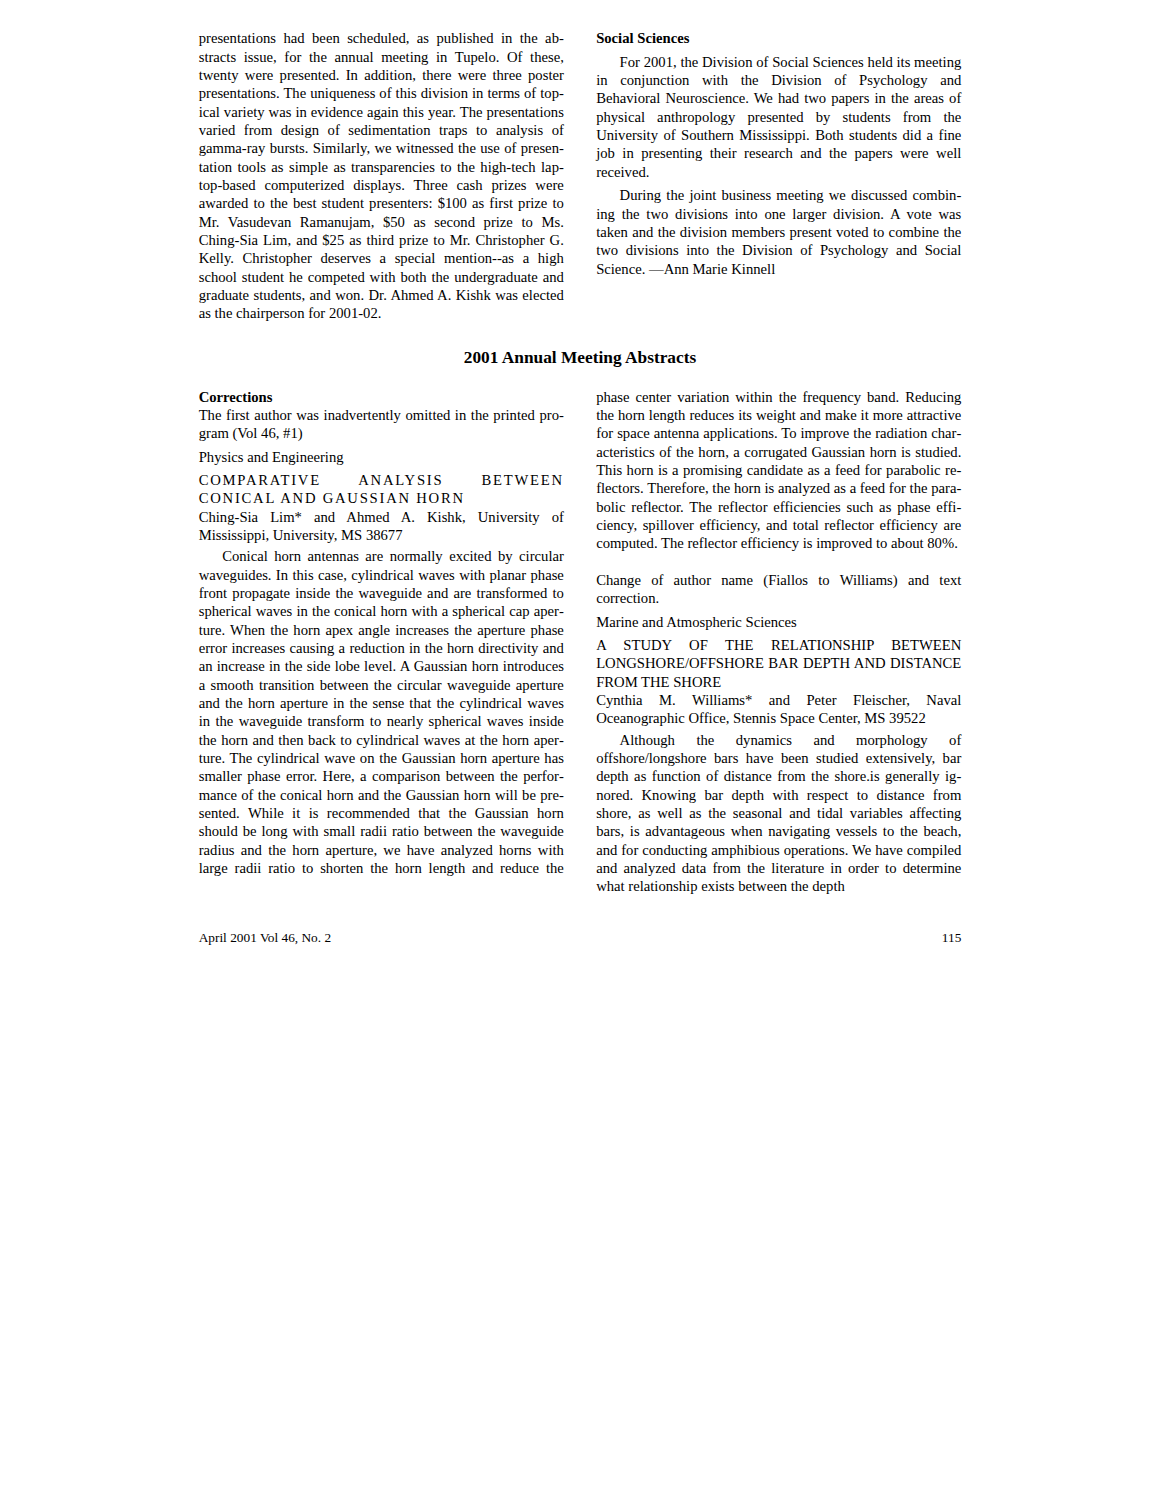presentations had been scheduled, as published in the abstracts issue, for the annual meeting in Tupelo. Of these, twenty were presented. In addition, there were three poster presentations. The uniqueness of this division in terms of topical variety was in evidence again this year. The presentations varied from design of sedimentation traps to analysis of gamma-ray bursts. Similarly, we witnessed the use of presentation tools as simple as transparencies to the high-tech laptop-based computerized displays. Three cash prizes were awarded to the best student presenters: $100 as first prize to Mr. Vasudevan Ramanujam, $50 as second prize to Ms. Ching-Sia Lim, and $25 as third prize to Mr. Christopher G. Kelly. Christopher deserves a special mention--as a high school student he competed with both the undergraduate and graduate students, and won. Dr. Ahmed A. Kishk was elected as the chairperson for 2001-02.
Social Sciences
For 2001, the Division of Social Sciences held its meeting in conjunction with the Division of Psychology and Behavioral Neuroscience. We had two papers in the areas of physical anthropology presented by students from the University of Southern Mississippi. Both students did a fine job in presenting their research and the papers were well received.
During the joint business meeting we discussed combining the two divisions into one larger division. A vote was taken and the division members present voted to combine the two divisions into the Division of Psychology and Social Science. —Ann Marie Kinnell
2001 Annual Meeting Abstracts
Corrections
The first author was inadvertently omitted in the printed program (Vol 46, #1)
Physics and Engineering
COMPARATIVE ANALYSIS BETWEEN CONICAL AND GAUSSIAN HORN
Ching-Sia Lim* and Ahmed A. Kishk, University of Mississippi, University, MS 38677
Conical horn antennas are normally excited by circular waveguides. In this case, cylindrical waves with planar phase front propagate inside the waveguide and are transformed to spherical waves in the conical horn with a spherical cap aperture. When the horn apex angle increases the aperture phase error increases causing a reduction in the horn directivity and an increase in the side lobe level. A Gaussian horn introduces a smooth transition between the circular waveguide aperture and the horn aperture in the sense that the cylindrical waves in the waveguide transform to nearly spherical waves inside the horn and then back to cylindrical waves at the horn aperture. The cylindrical wave on the Gaussian horn aperture has smaller phase error. Here, a comparison between the performance of the conical horn and the Gaussian horn will be presented. While it is recommended that the Gaussian horn should be long with small radii ratio between the waveguide radius and the horn aperture, we have analyzed horns with large radii ratio to shorten the horn length and reduce the phase center variation within the frequency band. Reducing the horn length reduces its weight and make it more attractive for space antenna applications. To improve the radiation characteristics of the horn, a corrugated Gaussian horn is studied. This horn is a promising candidate as a feed for parabolic reflectors. Therefore, the horn is analyzed as a feed for the parabolic reflector. The reflector efficiencies such as phase efficiency, spillover efficiency, and total reflector efficiency are computed. The reflector efficiency is improved to about 80%.
Change of author name (Fiallos to Williams) and text correction.
Marine and Atmospheric Sciences
A STUDY OF THE RELATIONSHIP BETWEEN LONGSHORE/OFFSHORE BAR DEPTH AND DISTANCE FROM THE SHORE
Cynthia M. Williams* and Peter Fleischer, Naval Oceanographic Office, Stennis Space Center, MS 39522
Although the dynamics and morphology of offshore/longshore bars have been studied extensively, bar depth as function of distance from the shore.is generally ignored. Knowing bar depth with respect to distance from shore, as well as the seasonal and tidal variables affecting bars, is advantageous when navigating vessels to the beach, and for conducting amphibious operations. We have compiled and analyzed data from the literature in order to determine what relationship exists between the depth
April 2001 Vol 46, No. 2 115